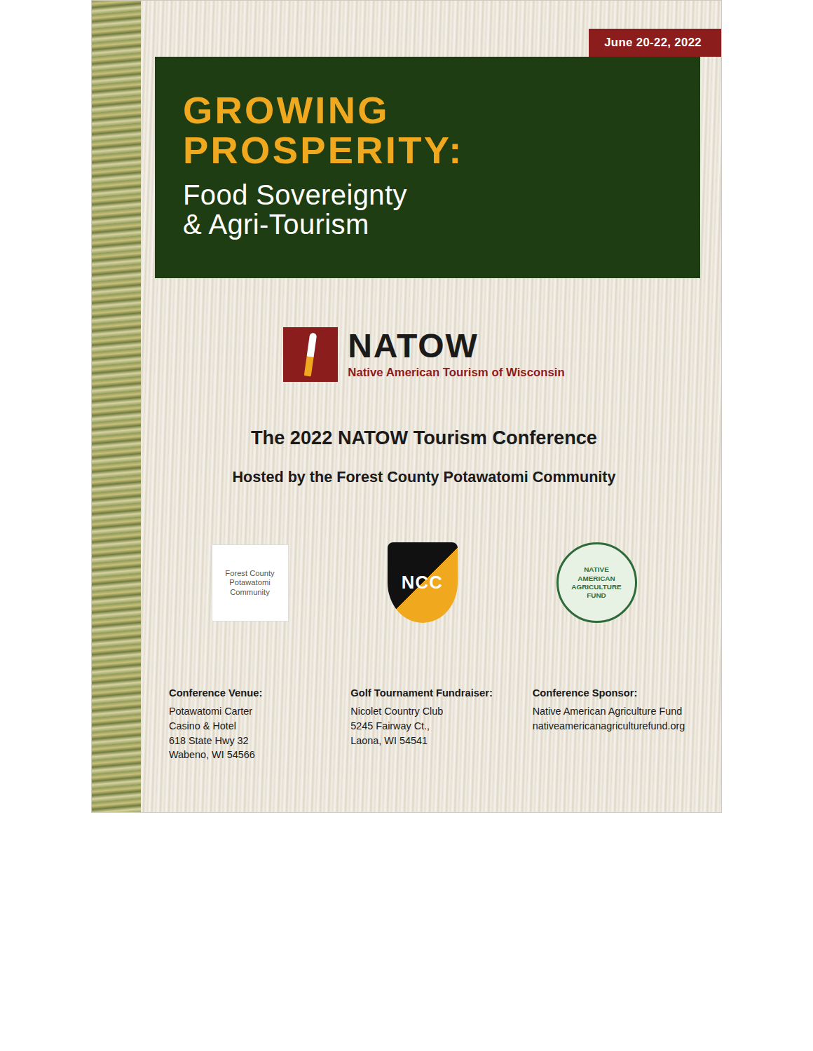June 20-22, 2022
Growing Prosperity: Food Sovereignty
& Agri-Tourism
NATOW Native American Tourism of Wisconsin
The 2022 NATOW Tourism Conference
Hosted by the Forest County Potawatomi Community
Forest County
Potawatomi
Community
NCC
NATIVE AMERICAN
AGRICULTURE FUND
Conference Venue:
Potawatomi Carter
Casino & Hotel
618 State Hwy 32
Wabeno, WI 54566
Golf Tournament Fundraiser:
Nicolet Country Club
5245 Fairway Ct.,
Laona, WI 54541
Conference Sponsor:
Native American Agriculture Fund
nativeamericanagriculturefund.org